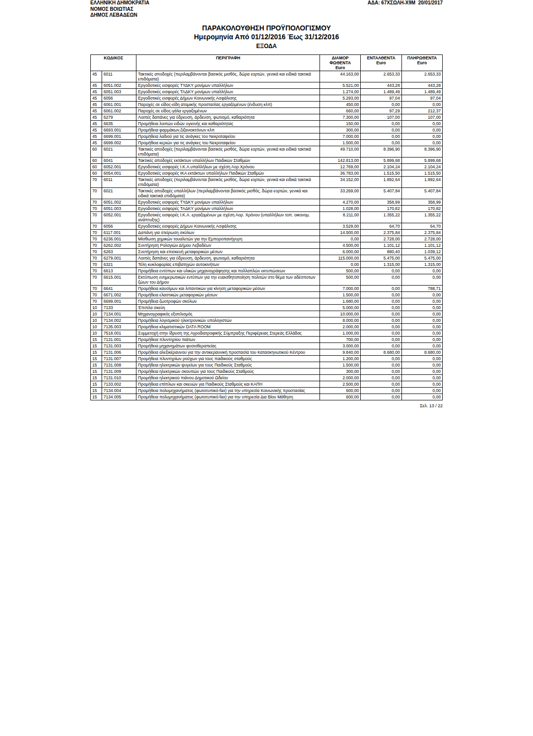ΕΛΛΗΝΙΚΗ ΔΗΜΟΚΡΑΤΙΑ
ΝΟΜΟΣ ΒΟΙΩΤΙΑΣ
ΔΗΜΟΣ ΛΕΒΑΔΕΩΝ
ΑΔΑ: 67ΧΣΩΛΗ-Χ9Μ 20/01/2017
ΠΑΡΑΚΟΛΟΥΘΗΣΗ ΠΡΟΫΠΟΛΟΓΙΣΜΟΥ
Ημερομηνία Από 01/12/2016 Έως 31/12/2016
ΕΞΟΔΑ
| ΚΩΔΙΚΟΣ | ΠΕΡΙΓΡΑΦΗ | ΔΙΑΜΟΡ ΦΩΘΕΝΤΑ Euro | ΕΝΤΑΛΘΕΝΤΑ Euro | ΠΛΗΡΩΘΕΝΤΑ Euro |
| --- | --- | --- | --- | --- |
| 45 | 6011 | Τακτικές αποδοχές (περιλαμβάνονται βασικός μισθός, δώρα εορτών, γενικά και ειδικά τακτικά επιδόματα) | 44.163,00 | 2.653,33 | 2.653,33 |
| 45 | 6051.002 | Εργοδοτικές εισφορές ΤΥΔΚΥ μονίμων υπαλλήλων | 5.521,00 | 443,28 | 443,28 |
| 45 | 6051.003 | Εργοδοτικές εισφορές ΤΑΔΚΥ μονίμων υπαλλήλων | 1.274,00 | 1.489,49 | 1.489,49 |
| 45 | 6056 | Εργοδοτικές εισφορές Δήμων Κοινωνικής Ασφάλισης | 5.293,00 | 97,04 | 97,04 |
| 45 | 6061.001 | Παροχές σε είδος-είδη ατομικής προστασίας εργαζομένων (ένδυση κλπ) | 450,00 | 0,00 | 0,00 |
| 45 | 6061.002 | Παροχές σε είδος-γάλα εργαζομένων | 660,00 | 97,29 | 212,37 |
| 45 | 6279 | Λοιπές δαπάνες για ύδρευση, άρδευση, φωτισμό, καθαριότητα | 7.300,00 | 107,00 | 107,00 |
| 45 | 6635 | Προμήθεια λοιπών ειδών υγιεινής και καθαριότητας | 150,00 | 0,00 | 0,00 |
| 45 | 6693.001 | Προμήθεια φαρμάκων,ζιζανιοκτόνων κλπ | 300,00 | 0,00 | 0,00 |
| 45 | 6699.001 | Προμήθεια λαδιού για τις ανάγκες του Νεκροταφείου | 7.000,00 | 0,00 | 0,00 |
| 45 | 6699.002 | Προμήθεια κεριών για τις ανάγκες του Νεκροταφείου | 1.500,00 | 0,00 | 0,00 |
| 60 | 6021 | Τακτικές αποδοχές (περιλαμβάνονται βασικός μισθός, δώρα εορτών, γενικά και ειδικά τακτικά επιδόματα) | 49.710,00 | 8.396,90 | 8.396,90 |
| 60 | 6041 | Τακτικές αποδοχές εκτάκτων υπαλλήλων Παιδικών Σταθμών | 142.813,00 | 5.899,68 | 5.899,68 |
| 60 | 6052.001 | Εργοδοτικές εισφορές Ι.Κ.Α.υπαλλήλων με σχέση Αορ.Χρόνου | 12.769,00 | 2.104,24 | 2.104,24 |
| 60 | 6054.001 | Εργοδοτικές εισφορές ΙΚΑ εκτάκτων υπαλλήλων Παιδικών Σταθμών | 36.783,00 | 1.515,50 | 1.515,50 |
| 70 | 6011 | Τακτικές αποδοχές (περιλαμβάνονται βασικός μισθός, δώρα εορτών, γενικά και ειδικά τακτικά επιδόματα) | 34.152,00 | 1.892,64 | 1.892,64 |
| 70 | 6021 | Τακτικές αποδοχές υπαλλήλων (περιλαμβάνονται βασικός μισθός, δώρα εορτών, γενικά και ειδικά τακτικά επιδόματα) | 33.269,00 | 5.407,84 | 5.407,84 |
| 70 | 6051.002 | Εργοδοτικές εισφορές ΤΥΔΚΥ μονίμων υπαλλήλων | 4.270,00 | 358,99 | 358,99 |
| 70 | 6051.003 | Εργοδοτικές εισφορές ΤΑΔΚΥ μονίμων υπαλλήλων | 1.028,00 | 170,82 | 170,82 |
| 70 | 6052.001 | Εργοδοτικές εισφορές Ι.Κ.Α. εργαζομένων με σχέση Αορ. Χρόνου (υπαλλήλων τοπ. οικονομ. ανάπτυξης) | 8.211,00 | 1.355,22 | 1.355,22 |
| 70 | 6056 | Εργοδοτικές εισφορές Δήμων Κοινωνικής Ασφάλισης | 3.529,00 | 64,70 | 64,70 |
| 70 | 6117.001 | Δαπάνη για στείρωση σκύλων | 14.500,00 | 2.375,84 | 2.375,84 |
| 70 | 6236.001 | Μίσθωση χημικών τουαλετών για την Εμποροπανήγυρη | 0,00 | 2.728,00 | 2.728,00 |
| 70 | 6262.002 | Συντήρηση Ρολογιών Δήμου Λεβαδέων | 4.500,00 | 1.101,12 | 1.101,12 |
| 70 | 6263 | Συντήρηση και επισκευή μεταφορικών μέσων | 6.000,00 | 880,40 | 1.039,12 |
| 70 | 6279.001 | Λοιπές δαπάνες για ύδρευση, άρδευση, φωτισμό, καθαριότητα | 115.000,00 | 5.475,00 | 5.475,00 |
| 70 | 6321 | Τέλη κυκλοφορίας επιβατηγών αυτοκινήτων | 0,00 | 1.315,00 | 1.315,00 |
| 70 | 6613 | Προμήθεια εντύπων και υλικών μηχανογράφησης και πολλαπλών εκτυπώσεων | 500,00 | 0,00 | 0,00 |
| 70 | 6615.001 | Εκτύπωση ενημερωτικών εντύπων για την ευαισθητοποίηση πολιτών στο θέμα των αδέσποτων ζώων του Δήμου | 500,00 | 0,00 | 0,00 |
| 70 | 6641 | Προμήθεια καυσίμων και λιπαντικών για κίνηση μεταφορικών μέσων | 7.000,00 | 0,00 | 788,71 |
| 70 | 6671.002 | Προμήθεια ελαστικών μεταφορικών μέσων | 1.500,00 | 0,00 | 0,00 |
| 70 | 6699.001 | Προμήθεια ζωοτροφών σκύλων | 1.680,00 | 0,00 | 0,00 |
| 10 | 7133 | Έπιπλα σκεύη | 5.000,00 | 0,00 | 0,00 |
| 10 | 7134.001 | Μηχανογραφικός εξοπλισμός | 10.000,00 | 0,00 | 0,00 |
| 10 | 7134.002 | Προμήθεια λογισμικού ηλεκτρονικών υπολογιστών | 8.000,00 | 0,00 | 0,00 |
| 10 | 7135.003 | Προμήθεια κλιματιστικών DATA ROOM | 2.000,00 | 0,00 | 0,00 |
| 10 | 7518.001 | Συμμετοχή στην ίδρυση της Αγροδιατροφικής Σύμπραξης Περιφέρειας Στερεάς Ελλάδας | 1.000,00 | 0,00 | 0,00 |
| 15 | 7131.001 | Προμήθεια πλυντηρίου πιάτων | 700,00 | 0,00 | 0,00 |
| 15 | 7131.003 | Προμήθεια μηχανημάτων φυσιοθεραπείας | 3.000,00 | 0,00 | 0,00 |
| 15 | 7131.006 | Προμήθεια αλεξικέραυνου για την αντικεραυνική προστασία του Κατασκηνωτικού Κέντρου | 9.840,00 | 8.680,00 | 8.680,00 |
| 15 | 7131.007 | Προμήθεια πλυντηρίων ρούχων για τους παιδικούς σταθμούς | 1.200,00 | 0,00 | 0,00 |
| 15 | 7131.008 | Προμήθεια ηλεκτρικών ψυγείων για τους Παιδικούς Σταθμούς | 1.500,00 | 0,00 | 0,00 |
| 15 | 7131.009 | Προμήθεια ηλεκτρικών σκουπών για τους Παιδικούς Σταθμούς | 300,00 | 0,00 | 0,00 |
| 15 | 7131.010 | Προμήθεια ηλεκτρικού πιάνου Δημοτικού Ωδείου | 2.000,00 | 0,00 | 0,00 |
| 15 | 7133.002 | Προμήθεια επίπλων και σκευών για Παιδικούς Σταθμούς και ΚΑΠΗ | 2.500,00 | 0,00 | 0,00 |
| 15 | 7134.004 | Προμήθεια πολυμηχανήματος (φωτοτυπικό-fax) για την υπηρεσία Κοινωνικής προστασίας | 600,00 | 0,00 | 0,00 |
| 15 | 7134.005 | Προμήθεια πολυμηχανήματος (φωτοτυπικό-fax) για την υπηρεσία Δια Βίου Μάθηση | 600,00 | 0,00 | 0,00 |
Σελ. 13 / 22